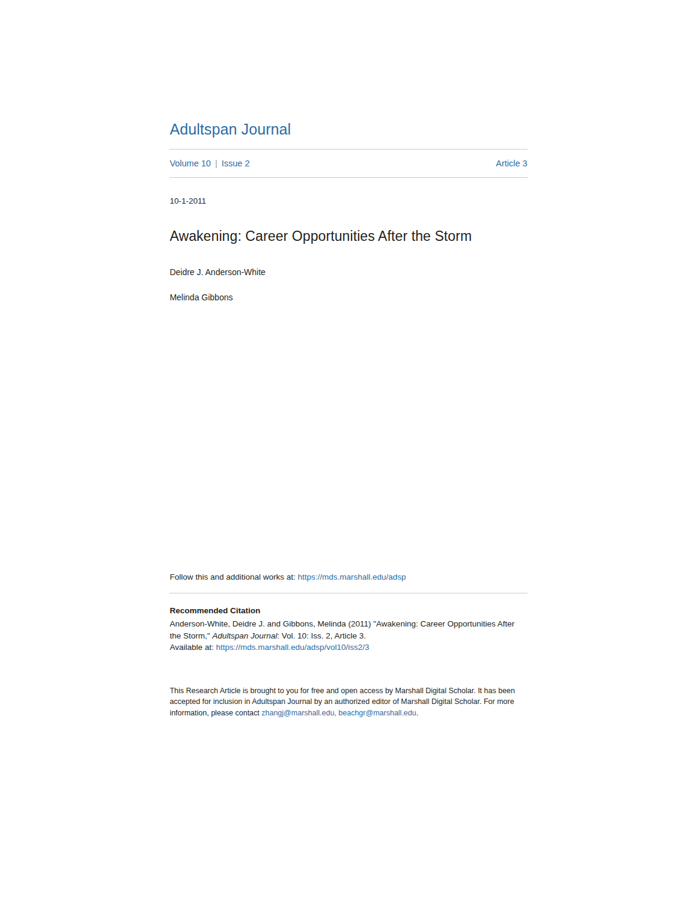Adultspan Journal
Volume 10|Issue 2
Article 3
10-1-2011
Awakening: Career Opportunities After the Storm
Deidre J. Anderson-White
Melinda Gibbons
Follow this and additional works at: https://mds.marshall.edu/adsp
Recommended Citation
Anderson-White, Deidre J. and Gibbons, Melinda (2011) "Awakening: Career Opportunities After the Storm," Adultspan Journal: Vol. 10: Iss. 2, Article 3.
Available at: https://mds.marshall.edu/adsp/vol10/iss2/3
This Research Article is brought to you for free and open access by Marshall Digital Scholar. It has been accepted for inclusion in Adultspan Journal by an authorized editor of Marshall Digital Scholar. For more information, please contact zhangj@marshall.edu, beachgr@marshall.edu.